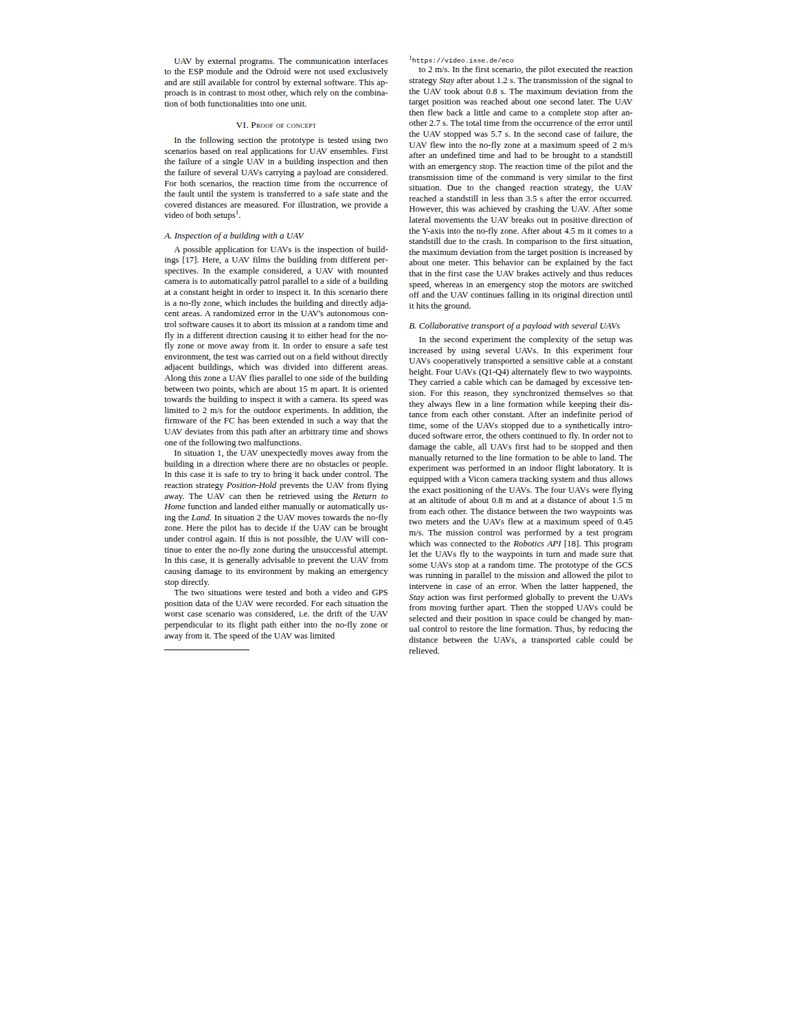UAV by external programs. The communication interfaces to the ESP module and the Odroid were not used exclusively and are still available for control by external software. This approach is in contrast to most other, which rely on the combination of both functionalities into one unit.
VI. Proof of concept
In the following section the prototype is tested using two scenarios based on real applications for UAV ensembles. First the failure of a single UAV in a building inspection and then the failure of several UAVs carrying a payload are considered. For both scenarios, the reaction time from the occurrence of the fault until the system is transferred to a safe state and the covered distances are measured. For illustration, we provide a video of both setups1.
A. Inspection of a building with a UAV
A possible application for UAVs is the inspection of buildings [17]. Here, a UAV films the building from different perspectives. In the example considered, a UAV with mounted camera is to automatically patrol parallel to a side of a building at a constant height in order to inspect it. In this scenario there is a no-fly zone, which includes the building and directly adjacent areas. A randomized error in the UAV's autonomous control software causes it to abort its mission at a random time and fly in a different direction causing it to either head for the no-fly zone or move away from it. In order to ensure a safe test environment, the test was carried out on a field without directly adjacent buildings, which was divided into different areas. Along this zone a UAV flies parallel to one side of the building between two points, which are about 15 m apart. It is oriented towards the building to inspect it with a camera. Its speed was limited to 2 m/s for the outdoor experiments. In addition, the firmware of the FC has been extended in such a way that the UAV deviates from this path after an arbitrary time and shows one of the following two malfunctions.
In situation 1, the UAV unexpectedly moves away from the building in a direction where there are no obstacles or people. In this case it is safe to try to bring it back under control. The reaction strategy Position-Hold prevents the UAV from flying away. The UAV can then be retrieved using the Return to Home function and landed either manually or automatically using the Land. In situation 2 the UAV moves towards the no-fly zone. Here the pilot has to decide if the UAV can be brought under control again. If this is not possible, the UAV will continue to enter the no-fly zone during the unsuccessful attempt. In this case, it is generally advisable to prevent the UAV from causing damage to its environment by making an emergency stop directly.
The two situations were tested and both a video and GPS position data of the UAV were recorded. For each situation the worst case scenario was considered, i.e. the drift of the UAV perpendicular to its flight path either into the no-fly zone or away from it. The speed of the UAV was limited
1https://video.isse.de/eco
to 2 m/s. In the first scenario, the pilot executed the reaction strategy Stay after about 1.2 s. The transmission of the signal to the UAV took about 0.8 s. The maximum deviation from the target position was reached about one second later. The UAV then flew back a little and came to a complete stop after another 2.7 s. The total time from the occurrence of the error until the UAV stopped was 5.7 s. In the second case of failure, the UAV flew into the no-fly zone at a maximum speed of 2 m/s after an undefined time and had to be brought to a standstill with an emergency stop. The reaction time of the pilot and the transmission time of the command is very similar to the first situation. Due to the changed reaction strategy, the UAV reached a standstill in less than 3.5 s after the error occurred. However, this was achieved by crashing the UAV. After some lateral movements the UAV breaks out in positive direction of the Y-axis into the no-fly zone. After about 4.5 m it comes to a standstill due to the crash. In comparison to the first situation, the maximum deviation from the target position is increased by about one meter. This behavior can be explained by the fact that in the first case the UAV brakes actively and thus reduces speed, whereas in an emergency stop the motors are switched off and the UAV continues falling in its original direction until it hits the ground.
B. Collaborative transport of a payload with several UAVs
In the second experiment the complexity of the setup was increased by using several UAVs. In this experiment four UAVs cooperatively transported a sensitive cable at a constant height. Four UAVs (Q1-Q4) alternately flew to two waypoints. They carried a cable which can be damaged by excessive tension. For this reason, they synchronized themselves so that they always flew in a line formation while keeping their distance from each other constant. After an indefinite period of time, some of the UAVs stopped due to a synthetically introduced software error, the others continued to fly. In order not to damage the cable, all UAVs first had to be stopped and then manually returned to the line formation to be able to land. The experiment was performed in an indoor flight laboratory. It is equipped with a Vicon camera tracking system and thus allows the exact positioning of the UAVs. The four UAVs were flying at an altitude of about 0.8 m and at a distance of about 1.5 m from each other. The distance between the two waypoints was two meters and the UAVs flew at a maximum speed of 0.45 m/s. The mission control was performed by a test program which was connected to the Robotics API [18]. This program let the UAVs fly to the waypoints in turn and made sure that some UAVs stop at a random time. The prototype of the GCS was running in parallel to the mission and allowed the pilot to intervene in case of an error. When the latter happened, the Stay action was first performed globally to prevent the UAVs from moving further apart. Then the stopped UAVs could be selected and their position in space could be changed by manual control to restore the line formation. Thus, by reducing the distance between the UAVs, a transported cable could be relieved.